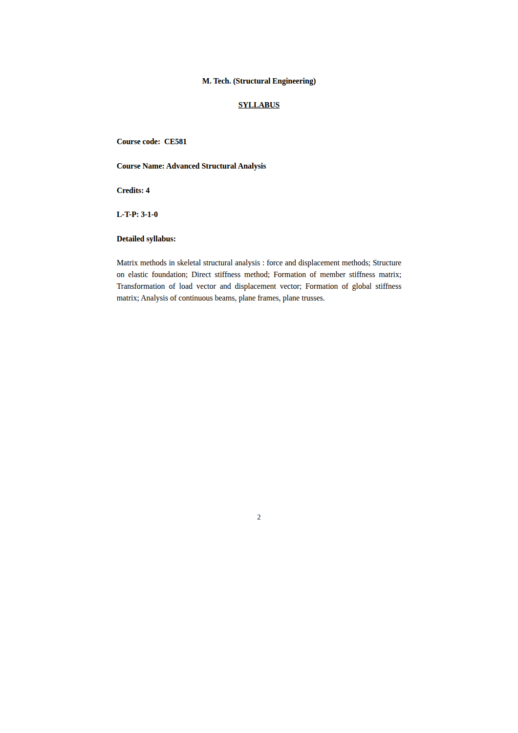M. Tech. (Structural Engineering)
SYLLABUS
Course code: CE581
Course Name: Advanced Structural Analysis
Credits: 4
L-T-P: 3-1-0
Detailed syllabus:
Matrix methods in skeletal structural analysis : force and displacement methods; Structure on elastic foundation; Direct stiffness method; Formation of member stiffness matrix; Transformation of load vector and displacement vector; Formation of global stiffness matrix; Analysis of continuous beams, plane frames, plane trusses.
2